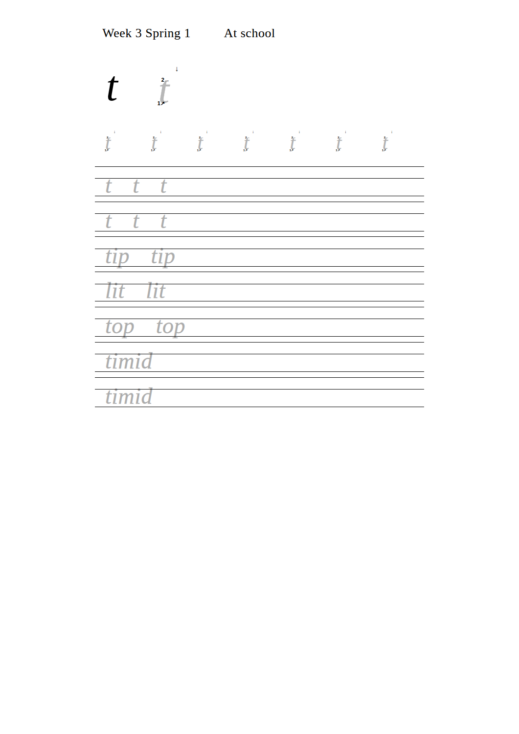Week 3 Spring 1 At school
t
t 1↗ 2→ ↓
t 1↗ 2→ ↓
t 1↗ 2→ ↓
t 1↗ 2→ ↓
t 1↗ 2→ ↓
t 1↗ 2→ ↓
t 1↗ 2→ ↓
t 1↗ 2→ ↓
t t t
t t t
tip tip
lit lit
top top
timid
timid